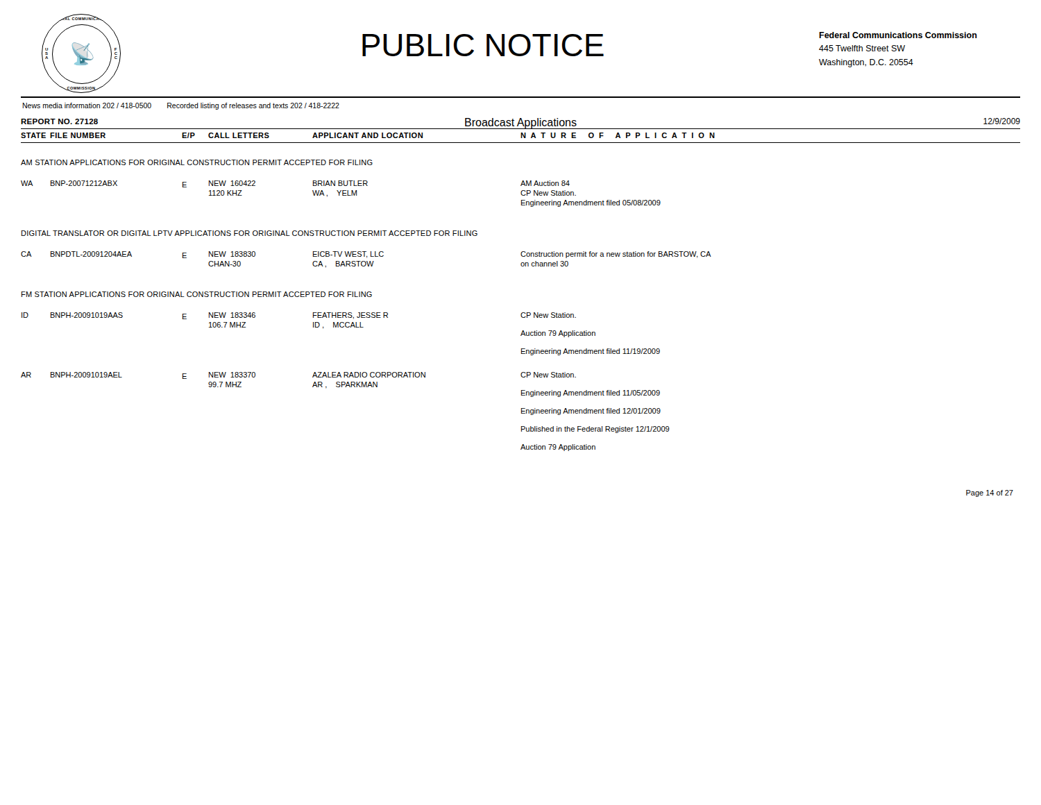FEDERAL COMMUNICATIONS
COMMISSION
U
S
A
F
C
C
📡
PUBLIC NOTICE
Federal Communications Commission
445 Twelfth Street SW
Washington, D.C. 20554
News media information 202 / 418-0500
Recorded listing of releases and texts 202 / 418-2222
REPORT NO. 27128
Broadcast Applications
12/9/2009
STATE
FILE NUMBER
E/P
CALL LETTERS
APPLICANT AND LOCATION
N A T U R E O F A P P L I C A T I O N
AM STATION APPLICATIONS FOR ORIGINAL CONSTRUCTION PERMIT ACCEPTED FOR FILING
WA
BNP-20071212ABX
E
NEW 160422
1120 KHZ
BRIAN BUTLER
WA , YELM
AM Auction 84
CP New Station.
Engineering Amendment filed 05/08/2009
DIGITAL TRANSLATOR OR DIGITAL LPTV APPLICATIONS FOR ORIGINAL CONSTRUCTION PERMIT ACCEPTED FOR FILING
CA
BNPDTL-20091204AEA
E
NEW 183830
CHAN-30
EICB-TV WEST, LLC
CA , BARSTOW
Construction permit for a new station for BARSTOW, CA
on channel 30
FM STATION APPLICATIONS FOR ORIGINAL CONSTRUCTION PERMIT ACCEPTED FOR FILING
ID
BNPH-20091019AAS
E
NEW 183346
106.7 MHZ
FEATHERS, JESSE R
ID , MCCALL
CP New Station.
Auction 79 Application
Engineering Amendment filed 11/19/2009
AR
BNPH-20091019AEL
E
NEW 183370
99.7 MHZ
AZALEA RADIO CORPORATION
AR , SPARKMAN
CP New Station.
Engineering Amendment filed 11/05/2009
Engineering Amendment filed 12/01/2009
Published in the Federal Register 12/1/2009
Auction 79 Application
Page 14 of 27